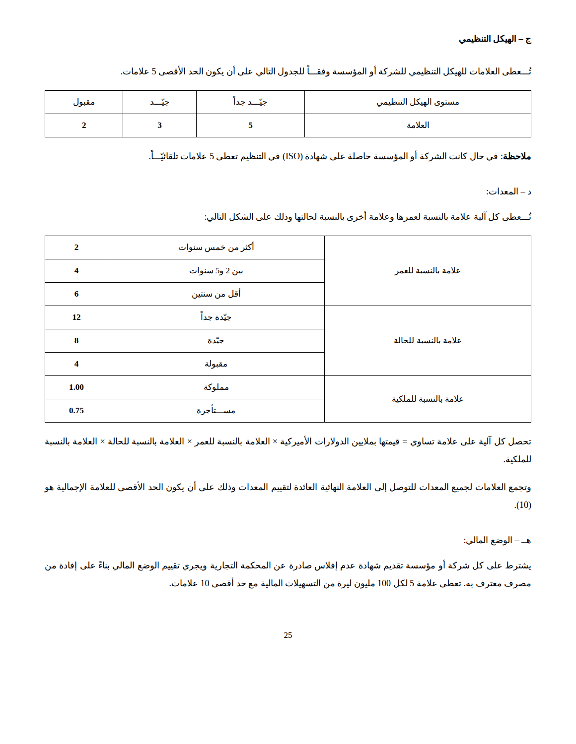ج – الهيكل التنظيمي
تُـــعطى العلامات للهيكل التنظيمي للشركة أو المؤسسة وفقـــاً للجدول التالي على أن يكون الحد الأقصى 5 علامات.
| مستوى الهيكل التنظيمي | جيّـــد جداً | جيّـــد | مقبول |
| العلامة | 5 | 3 | 2 |
ملاحظة: في حال كانت الشركة أو المؤسسة حاصلة على شهادة (ISO) في التنظيم تعطى 5 علامات تلقائيّـــاً.
د – المعدات:
تُـــعطى كل آلية علامة بالنسبة لعمرها وعلامة أخرى بالنسبة لحالتها وذلك على الشكل التالي:
| علامة بالنسبة للعمر | أكثر من خمس سنوات | 2 |
| بين 2 و5 سنوات | 4 |
| أقل من سنتين | 6 |
| علامة بالنسبة للحالة | جيّدة جداً | 12 |
| جيّدة | 8 |
| مقبولة | 4 |
| علامة بالنسبة للملكية | مملوكة | 1.00 |
| مســـتأجرة | 0.75 |
تحصل كل آلية على علامة تساوي = قيمتها بملايين الدولارات الأميركية × العلامة بالنسبة للعمر × العلامة بالنسبة للحالة × العلامة بالنسبة للملكية.
وتجمع العلامات لجميع المعدات للتوصل إلى العلامة النهائية العائدة لتقييم المعدات وذلك على أن يكون الحد الأقصى للعلامة الإجمالية هو (10).
هــ – الوضع المالي:
يشترط على كل شركة أو مؤسسة تقديم شهادة عدم إفلاس صادرة عن المحكمة التجارية ويجري تقييم الوضع المالي بناءً على إفادة من مصرف معترف به. تعطى علامة 5 لكل 100 مليون ليرة من التسهيلات المالية مع حد أقصى 10 علامات.
25